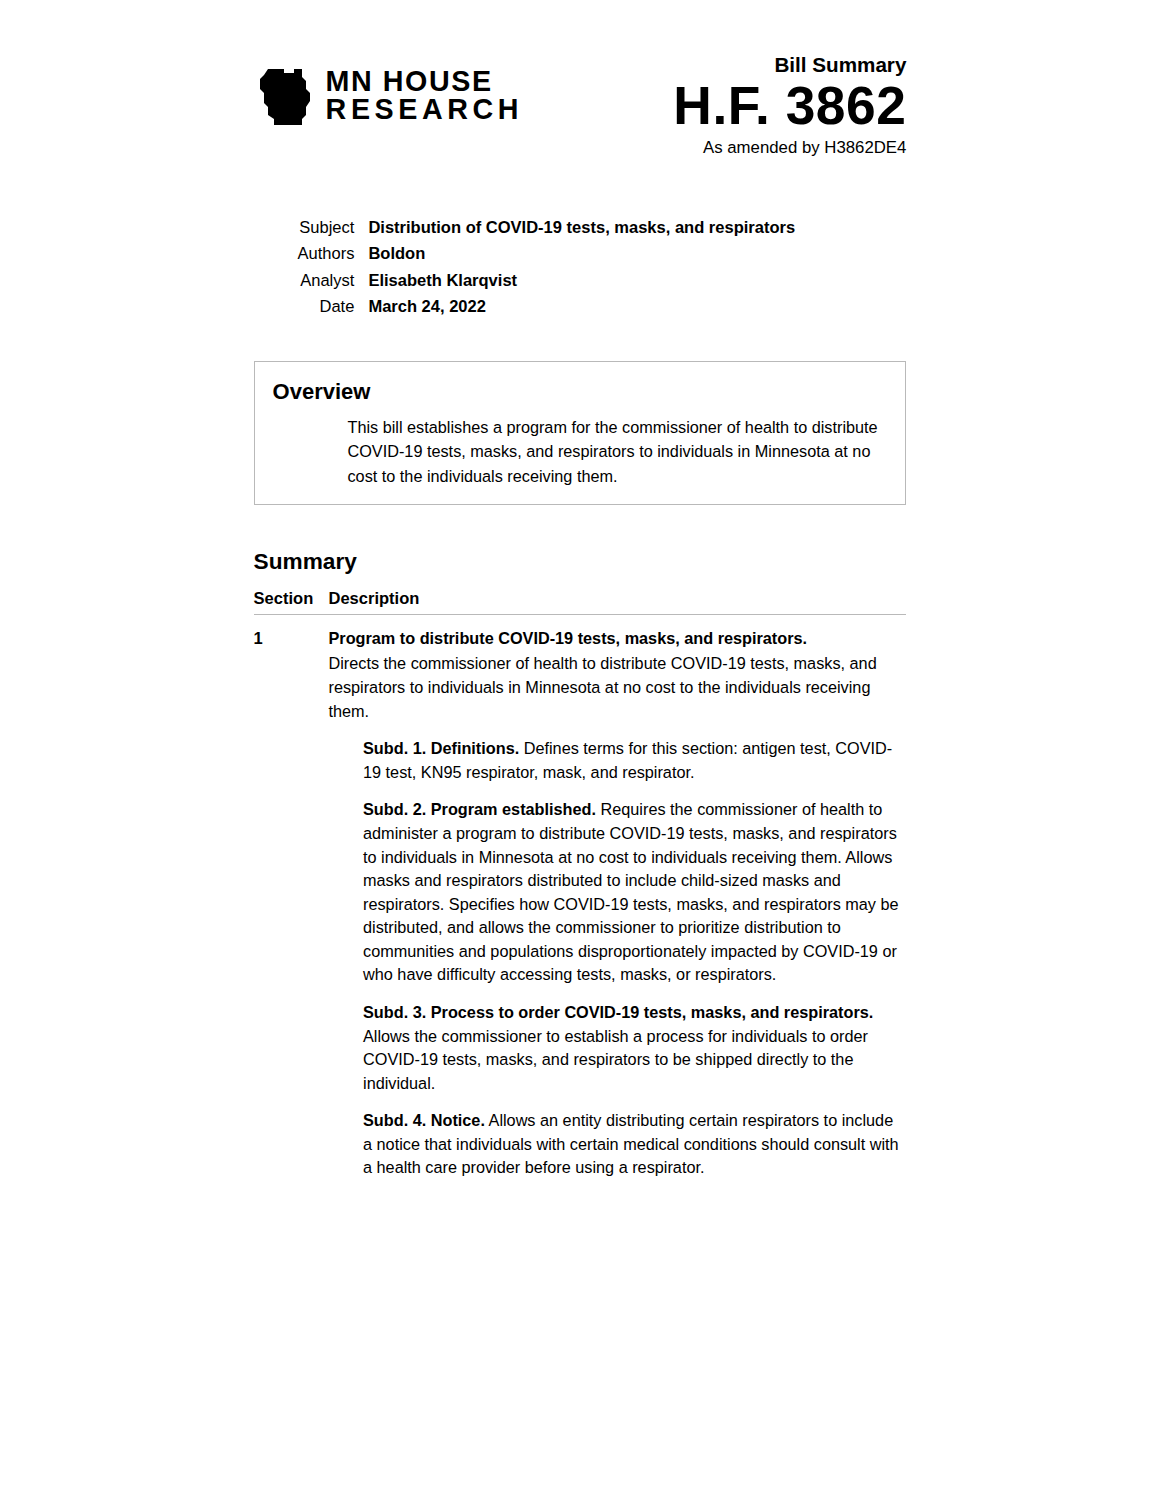MN HOUSE
RESEARCH
Bill Summary
H.F. 3862
As amended by H3862DE4
| Subject | Distribution of COVID-19 tests, masks, and respirators |
| Authors | Boldon |
| Analyst | Elisabeth Klarqvist |
| Date | March 24, 2022 |
Overview
This bill establishes a program for the commissioner of health to distribute COVID-19 tests, masks, and respirators to individuals in Minnesota at no cost to the individuals receiving them.
Summary
Section
Description
1
Program to distribute COVID-19 tests, masks, and respirators.
Directs the commissioner of health to distribute COVID-19 tests, masks, and respirators to individuals in Minnesota at no cost to the individuals receiving them.
Subd. 1. Definitions. Defines terms for this section: antigen test, COVID-19 test, KN95 respirator, mask, and respirator.
Subd. 2. Program established. Requires the commissioner of health to administer a program to distribute COVID-19 tests, masks, and respirators to individuals in Minnesota at no cost to individuals receiving them. Allows masks and respirators distributed to include child-sized masks and respirators. Specifies how COVID-19 tests, masks, and respirators may be distributed, and allows the commissioner to prioritize distribution to communities and populations disproportionately impacted by COVID-19 or who have difficulty accessing tests, masks, or respirators.
Subd. 3. Process to order COVID-19 tests, masks, and respirators. Allows the commissioner to establish a process for individuals to order COVID-19 tests, masks, and respirators to be shipped directly to the individual.
Subd. 4. Notice. Allows an entity distributing certain respirators to include a notice that individuals with certain medical conditions should consult with a health care provider before using a respirator.